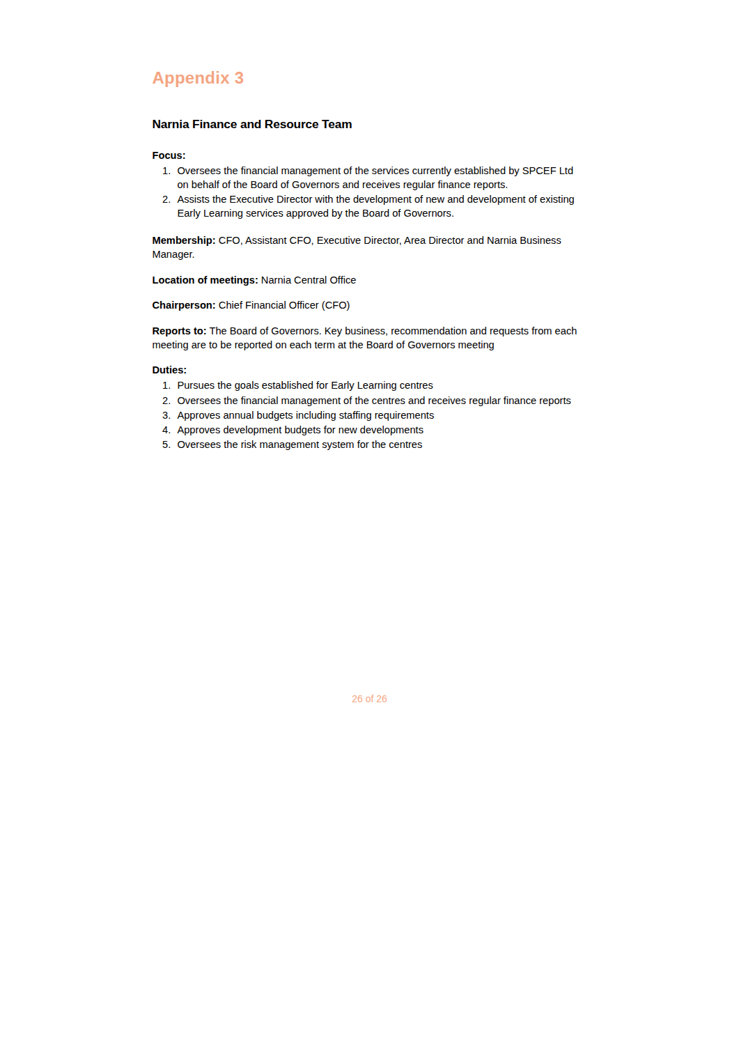Appendix 3
Narnia Finance and Resource Team
Focus:
Oversees the financial management of the services currently established by SPCEF Ltd on behalf of the Board of Governors and receives regular finance reports.
Assists the Executive Director with the development of new and development of existing Early Learning services approved by the Board of Governors.
Membership: CFO, Assistant CFO, Executive Director, Area Director and Narnia Business Manager.
Location of meetings: Narnia Central Office
Chairperson: Chief Financial Officer (CFO)
Reports to: The Board of Governors. Key business, recommendation and requests from each meeting are to be reported on each term at the Board of Governors meeting
Duties:
Pursues the goals established for Early Learning centres
Oversees the financial management of the centres and receives regular finance reports
Approves annual budgets including staffing requirements
Approves development budgets for new developments
Oversees the risk management system for the centres
26 of 26